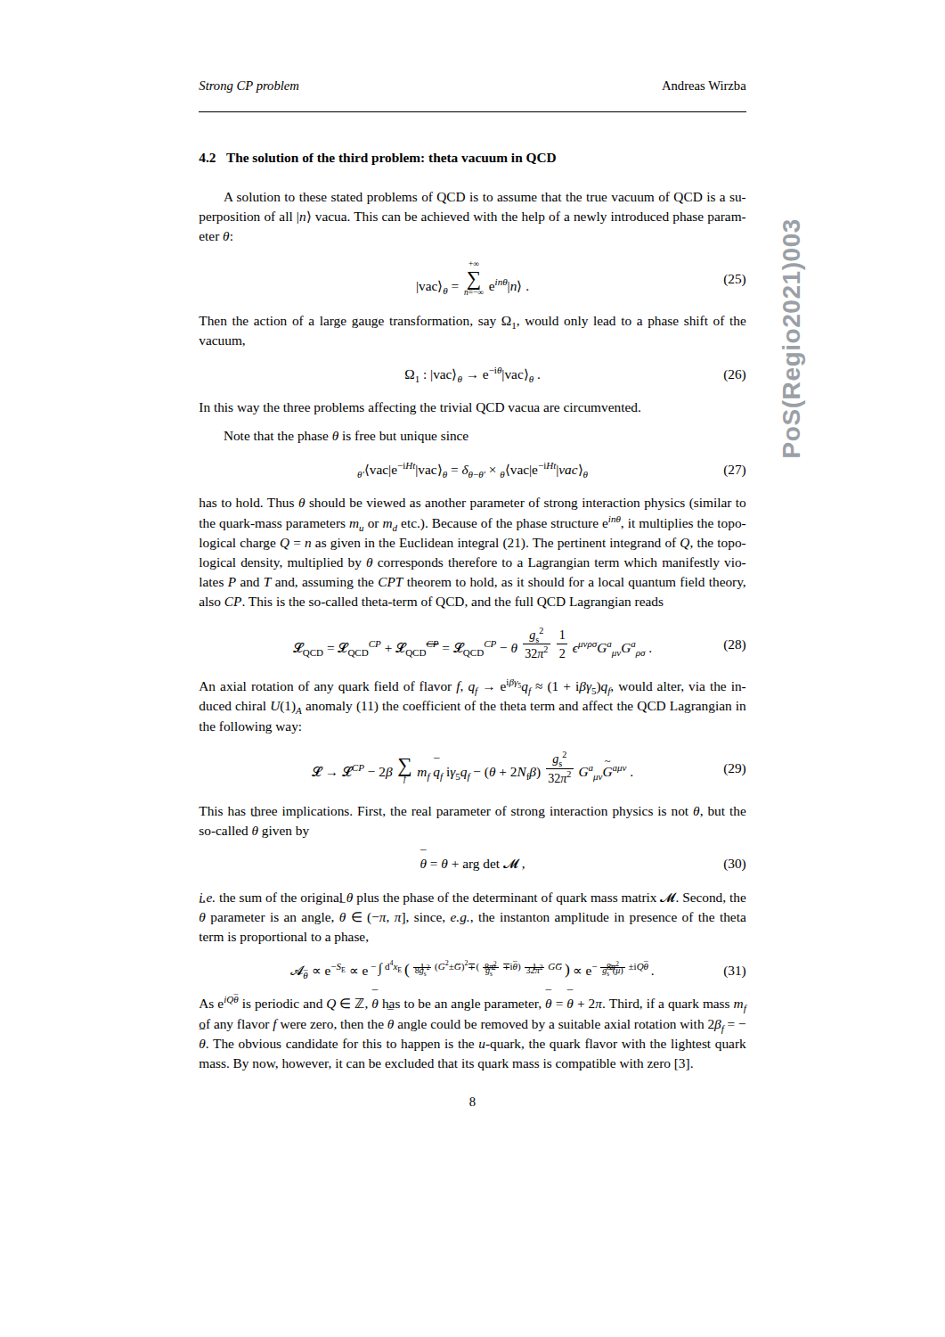Strong CP problem
Andreas Wirzba
PoS(Regio2021)003
4.2 The solution of the third problem: theta vacuum in QCD
A solution to these stated problems of QCD is to assume that the true vacuum of QCD is a superposition of all |n⟩ vacua. This can be achieved with the help of a newly introduced phase parameter θ:
|vac⟩θ = +∞∑n=−∞ einθ|n⟩ . (25)
Then the action of a large gauge transformation, say Ω1, would only lead to a phase shift of the vacuum,
Ω1 : |vac⟩θ → e−iθ|vac⟩θ . (26)
In this way the three problems affecting the trivial QCD vacua are circumvented.
Note that the phase θ is free but unique since
θ′⟨vac|e−iHt|vac⟩θ = δθ−θ′ × θ⟨vac|e−iHt|vac⟩θ (27)
has to hold. Thus θ should be viewed as another parameter of strong interaction physics (similar to the quark-mass parameters mu or md etc.). Because of the phase structure einθ, it multiplies the topological charge Q = n as given in the Euclidean integral (21). The pertinent integrand of Q, the topological density, multiplied by θ corresponds therefore to a Lagrangian term which manifestly violates P and T and, assuming the CPT theorem to hold, as it should for a local quantum field theory, also CP. This is the so-called theta-term of QCD, and the full QCD Lagrangian reads
𝓛QCD = 𝓛QCDCP + 𝓛QCDCP = 𝓛QCDCP − θ gs232π2 12 ϵμνρσGaμνGaρσ . (28)
An axial rotation of any quark field of flavor f, qf → eiβγ5qf ≈ (1 + iβγ5)qf, would alter, via the induced chiral U(1)A anomaly (11) the coefficient of the theta term and affect the QCD Lagrangian in the following way:
𝓛 → 𝓛CP − 2β ∑f mf ¯qf iγ5qf − (θ + 2Nfβ) gs232π2 Gaμν~Gaμν . (29)
This has three implications. First, the real parameter of strong interaction physics is not θ, but the so-called ¯θ given by
¯θ = θ + arg det 𝓜 , (30)
i.e. the sum of the original θ plus the phase of the determinant of quark mass matrix 𝓜. Second, the ¯θ parameter is an angle, ¯θ ∈ (−π, π], since, e.g., the instanton amplitude in presence of the theta term is proportional to a phase,
𝓐¯θ ∝ e−SE ∝ e − ∫ d4xE ( 18gs2 (G2±~G)2∓( 8π2 gs2 ∓i¯θ) 132π2 G~G ) ∝ e− 8π2 gs2(μ) ±iQ¯θ . (31)
As eiQ¯θ is periodic and Q ∈ ℤ, ¯θ has to be an angle parameter, ¯θ = ¯θ + 2π. Third, if a quark mass mf of any flavor f were zero, then the ¯θ angle could be removed by a suitable axial rotation with 2βf = −¯θ. The obvious candidate for this to happen is the u-quark, the quark flavor with the lightest quark mass. By now, however, it can be excluded that its quark mass is compatible with zero [3].
8